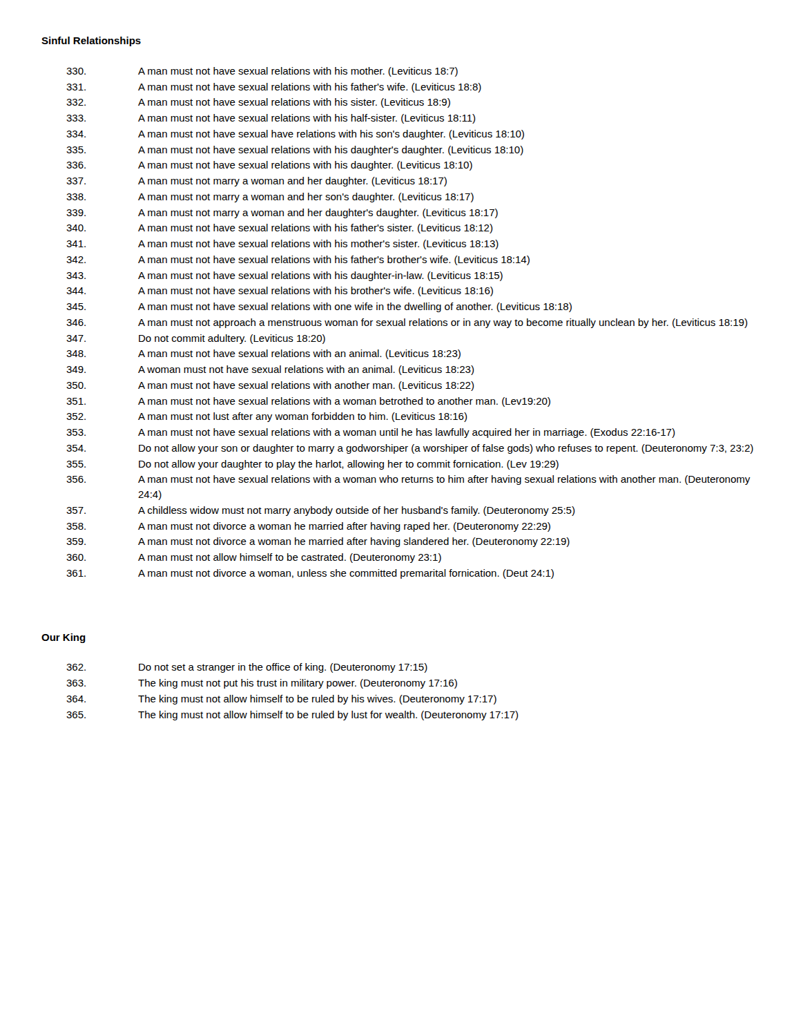Sinful Relationships
330. A man must not have sexual relations with his mother. (Leviticus 18:7)
331. A man must not have sexual relations with his father's wife. (Leviticus 18:8)
332. A man must not have sexual relations with his sister. (Leviticus 18:9)
333. A man must not have sexual relations with his half-sister. (Leviticus 18:11)
334. A man must not have sexual have relations with his son's daughter. (Leviticus 18:10)
335. A man must not have sexual relations with his daughter's daughter. (Leviticus 18:10)
336. A man must not have sexual relations with his daughter. (Leviticus 18:10)
337. A man must not marry a woman and her daughter. (Leviticus 18:17)
338. A man must not marry a woman and her son's daughter. (Leviticus 18:17)
339. A man must not marry a woman and her daughter's daughter. (Leviticus 18:17)
340. A man must not have sexual relations with his father's sister. (Leviticus 18:12)
341. A man must not have sexual relations with his mother's sister. (Leviticus 18:13)
342. A man must not have sexual relations with his father's brother's wife. (Leviticus 18:14)
343. A man must not have sexual relations with his daughter-in-law. (Leviticus 18:15)
344. A man must not have sexual relations with his brother's wife. (Leviticus 18:16)
345. A man must not have sexual relations with one wife in the dwelling of another. (Leviticus 18:18)
346. A man must not approach a menstruous woman for sexual relations or in any way to become ritually unclean by her. (Leviticus 18:19)
347. Do not commit adultery. (Leviticus 18:20)
348. A man must not have sexual relations with an animal. (Leviticus 18:23)
349. A woman must not have sexual relations with an animal. (Leviticus 18:23)
350. A man must not have sexual relations with another man. (Leviticus 18:22)
351. A man must not have sexual relations with a woman betrothed to another man. (Lev19:20)
352. A man must not lust after any woman forbidden to him. (Leviticus 18:16)
353. A man must not have sexual relations with a woman until he has lawfully acquired her in marriage. (Exodus 22:16-17)
354. Do not allow your son or daughter to marry a godworshiper (a worshiper of false gods) who refuses to repent. (Deuteronomy 7:3, 23:2)
355. Do not allow your daughter to play the harlot, allowing her to commit fornication. (Lev 19:29)
356. A man must not have sexual relations with a woman who returns to him after having sexual relations with another man. (Deuteronomy 24:4)
357. A childless widow must not marry anybody outside of her husband's family. (Deuteronomy 25:5)
358. A man must not divorce a woman he married after having raped her. (Deuteronomy 22:29)
359. A man must not divorce a woman he married after having slandered her. (Deuteronomy 22:19)
360. A man must not allow himself to be castrated. (Deuteronomy 23:1)
361. A man must not divorce a woman, unless she committed premarital fornication. (Deut 24:1)
Our King
362. Do not set a stranger in the office of king. (Deuteronomy 17:15)
363. The king must not put his trust in military power. (Deuteronomy 17:16)
364. The king must not allow himself to be ruled by his wives. (Deuteronomy 17:17)
365. The king must not allow himself to be ruled by lust for wealth. (Deuteronomy 17:17)